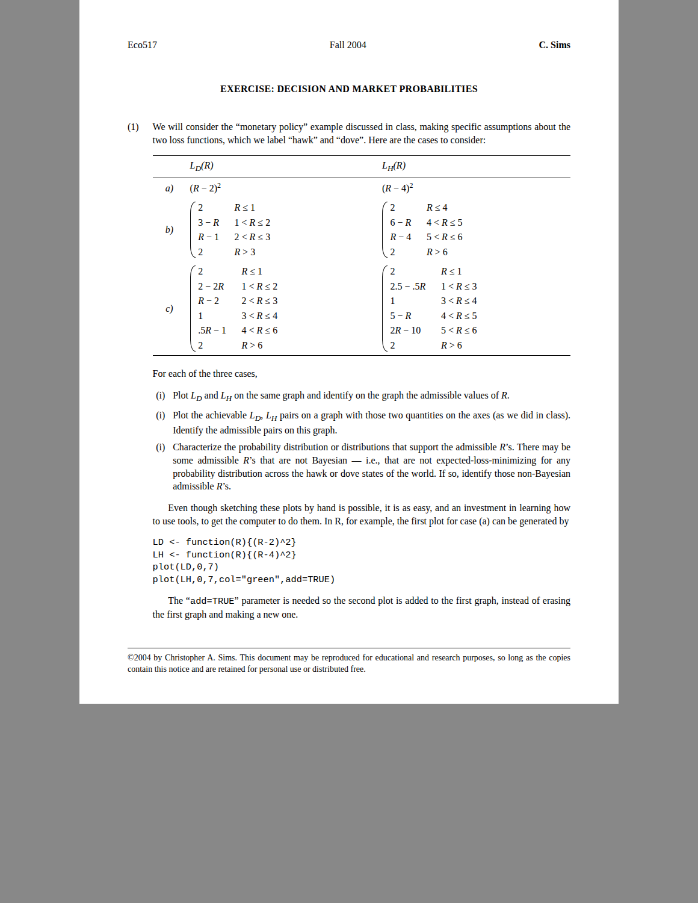Eco517 Fall 2004 C. Sims
EXERCISE: DECISION AND MARKET PROBABILITIES
(1)
We will consider the “monetary policy” example discussed in class, making specific assumptions about the two loss functions, which we label “hawk” and “dove”. Here are the cases to consider:
| | L D ( R ) | L H ( R ) |
| --- | --- | --- |
| a) | ( R − 2) 2 | ( R − 4) 2 |
| b) | 2 R ≤ 1 3 − R 1 < R ≤ 2 R − 1 2 < R ≤ 3 2 R > 3 | 2 R ≤ 4 6 − R 4 < R ≤ 5 R − 4 5 < R ≤ 6 2 R > 6 |
| c) | 2 R ≤ 1 2 − 2 R 1 < R ≤ 2 R − 2 2 < R ≤ 3 1 3 < R ≤ 4 .5 R − 1 4 < R ≤ 6 2 R > 6 | 2 R ≤ 1 2.5 − .5 R 1 < R ≤ 3 1 3 < R ≤ 4 5 − R 4 < R ≤ 5 2 R − 10 5 < R ≤ 6 2 R > 6 |
For each of the three cases,
(i) Plot LD and LH on the same graph and identify on the graph the admissible values of R.
(i) Plot the achievable LD, LH pairs on a graph with those two quantities on the axes (as we did in class). Identify the admissible pairs on this graph.
(i) Characterize the probability distribution or distributions that support the admissible R’s. There may be some admissible R’s that are not Bayesian — i.e., that are not expected-loss-minimizing for any probability distribution across the hawk or dove states of the world. If so, identify those non-Bayesian admissible R’s.
Even though sketching these plots by hand is possible, it is as easy, and an investment in learning how to use tools, to get the computer to do them. In R, for example, the first plot for case (a) can be generated by
LD <- function(R){(R-2)^2}
LH <- function(R){(R-4)^2}
plot(LD,0,7)
plot(LH,0,7,col="green",add=TRUE)
The “add=TRUE” parameter is needed so the second plot is added to the first graph, instead of erasing the first graph and making a new one.
©2004 by Christopher A. Sims. This document may be reproduced for educational and research purposes, so long as the copies contain this notice and are retained for personal use or distributed free.